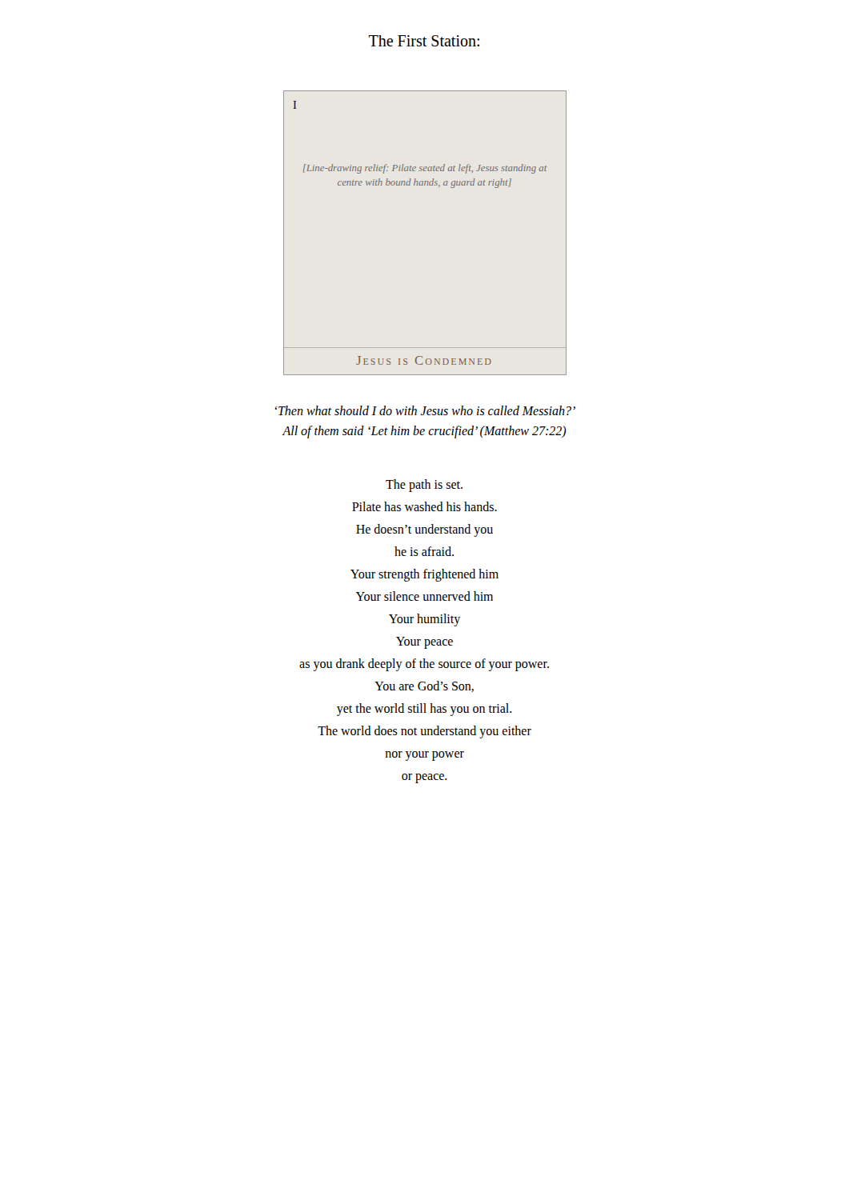The First Station:
I
[Line-drawing relief: Pilate seated at left, Jesus standing at centre with bound hands, a guard at right]
Jesus is Condemned
‘Then what should I do with Jesus who is called Messiah?’
All of them said ‘Let him be crucified’ (Matthew 27:22)
The path is set.
Pilate has washed his hands.
He doesn’t understand you
he is afraid.
Your strength frightened him
Your silence unnerved him
Your humility
Your peace
as you drank deeply of the source of your power.
You are God’s Son,
yet the world still has you on trial.
The world does not understand you either
nor your power
or peace.